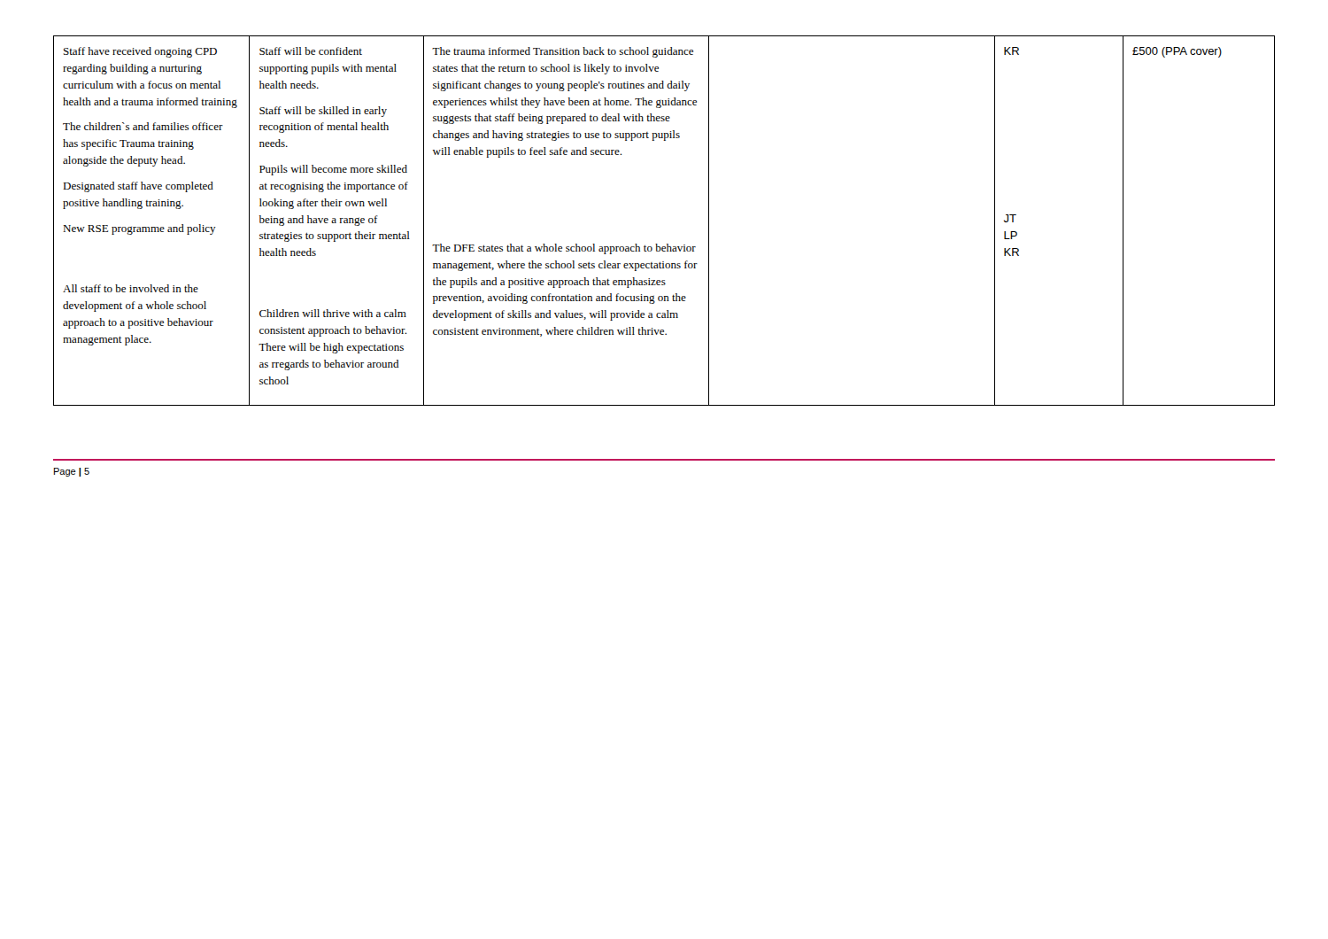| Staff have received ongoing CPD regarding building a nurturing curriculum with a focus on mental health and a trauma informed training The children`s and families officer has specific Trauma training alongside the deputy head. Designated staff have completed positive handling training. New RSE programme and policy All staff to be involved in the development of a whole school approach to a positive behaviour management place. | Staff will be confident supporting pupils with mental health needs. Staff will be skilled in early recognition of mental health needs. Pupils will become more skilled at recognising the importance of looking after their own well being and have a range of strategies to support their mental health needs Children will thrive with a calm consistent approach to behavior. There will be high expectations as rregards to behavior around school | The trauma informed Transition back to school guidance states that the return to school is likely to involve significant changes to young people's routines and daily experiences whilst they have been at home. The guidance suggests that staff being prepared to deal with these changes and having strategies to use to support pupils will enable pupils to feel safe and secure. The DFE states that a whole school approach to behavior management, where the school sets clear expectations for the pupils and a positive approach that emphasizes prevention, avoiding confrontation and focusing on the development of skills and values, will provide a calm consistent environment, where children will thrive. | | KR JT LP KR | £500 (PPA cover) |
Page | 5